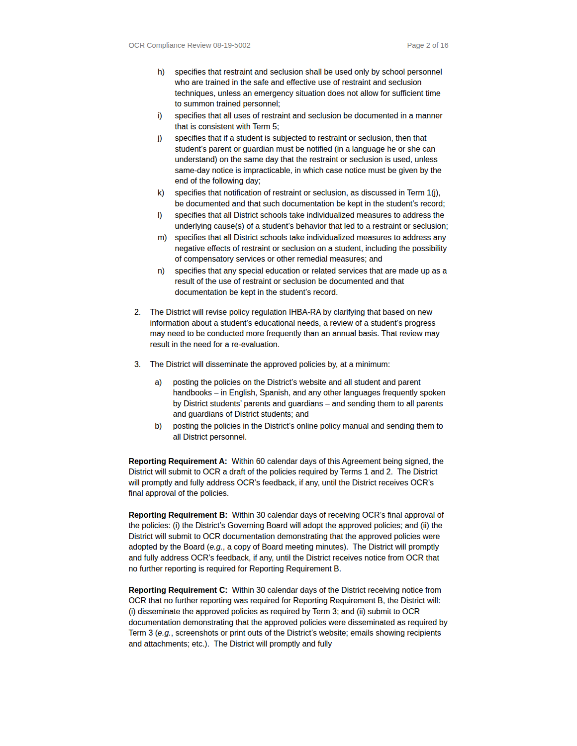OCR Compliance Review 08-19-5002 Page 2 of 16
h) specifies that restraint and seclusion shall be used only by school personnel who are trained in the safe and effective use of restraint and seclusion techniques, unless an emergency situation does not allow for sufficient time to summon trained personnel;
i) specifies that all uses of restraint and seclusion be documented in a manner that is consistent with Term 5;
j) specifies that if a student is subjected to restraint or seclusion, then that student’s parent or guardian must be notified (in a language he or she can understand) on the same day that the restraint or seclusion is used, unless same-day notice is impracticable, in which case notice must be given by the end of the following day;
k) specifies that notification of restraint or seclusion, as discussed in Term 1(j), be documented and that such documentation be kept in the student’s record;
l) specifies that all District schools take individualized measures to address the underlying cause(s) of a student’s behavior that led to a restraint or seclusion;
m) specifies that all District schools take individualized measures to address any negative effects of restraint or seclusion on a student, including the possibility of compensatory services or other remedial measures; and
n) specifies that any special education or related services that are made up as a result of the use of restraint or seclusion be documented and that documentation be kept in the student’s record.
2. The District will revise policy regulation IHBA-RA by clarifying that based on new information about a student’s educational needs, a review of a student’s progress may need to be conducted more frequently than an annual basis. That review may result in the need for a re-evaluation.
3. The District will disseminate the approved policies by, at a minimum:
a) posting the policies on the District’s website and all student and parent handbooks – in English, Spanish, and any other languages frequently spoken by District students’ parents and guardians – and sending them to all parents and guardians of District students; and
b) posting the policies in the District’s online policy manual and sending them to all District personnel.
Reporting Requirement A: Within 60 calendar days of this Agreement being signed, the District will submit to OCR a draft of the policies required by Terms 1 and 2. The District will promptly and fully address OCR’s feedback, if any, until the District receives OCR’s final approval of the policies.
Reporting Requirement B: Within 30 calendar days of receiving OCR’s final approval of the policies: (i) the District’s Governing Board will adopt the approved policies; and (ii) the District will submit to OCR documentation demonstrating that the approved policies were adopted by the Board (e.g., a copy of Board meeting minutes). The District will promptly and fully address OCR’s feedback, if any, until the District receives notice from OCR that no further reporting is required for Reporting Requirement B.
Reporting Requirement C: Within 30 calendar days of the District receiving notice from OCR that no further reporting was required for Reporting Requirement B, the District will: (i) disseminate the approved policies as required by Term 3; and (ii) submit to OCR documentation demonstrating that the approved policies were disseminated as required by Term 3 (e.g., screenshots or print outs of the District’s website; emails showing recipients and attachments; etc.). The District will promptly and fully